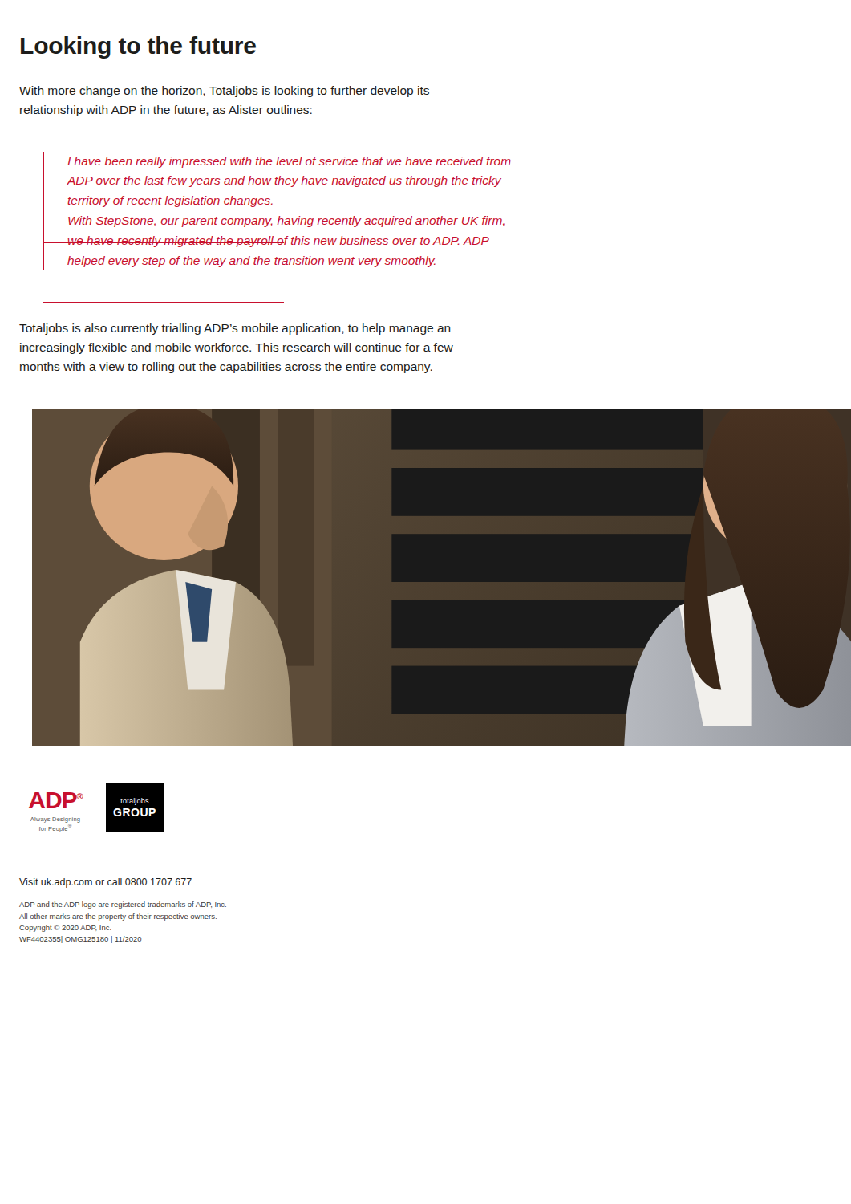Looking to the future
With more change on the horizon, Totaljobs is looking to further develop its relationship with ADP in the future, as Alister outlines:
I have been really impressed with the level of service that we have received from ADP over the last few years and how they have navigated us through the tricky territory of recent legislation changes.
With StepStone, our parent company, having recently acquired another UK firm, we have recently migrated the payroll of this new business over to ADP. ADP helped every step of the way and the transition went very smoothly.
Totaljobs is also currently trialling ADP’s mobile application, to help manage an increasingly flexible and mobile workforce. This research will continue for a few months with a view to rolling out the capabilities across the entire company.
ADP®
Always Designing
for People®
totaljobs GROUP
Visit uk.adp.com or call 0800 1707 677
ADP and the ADP logo are registered trademarks of ADP, Inc. All other marks are the property of their respective owners. Copyright © 2020 ADP, Inc.
WF4402355| OMG125180 | 11/2020